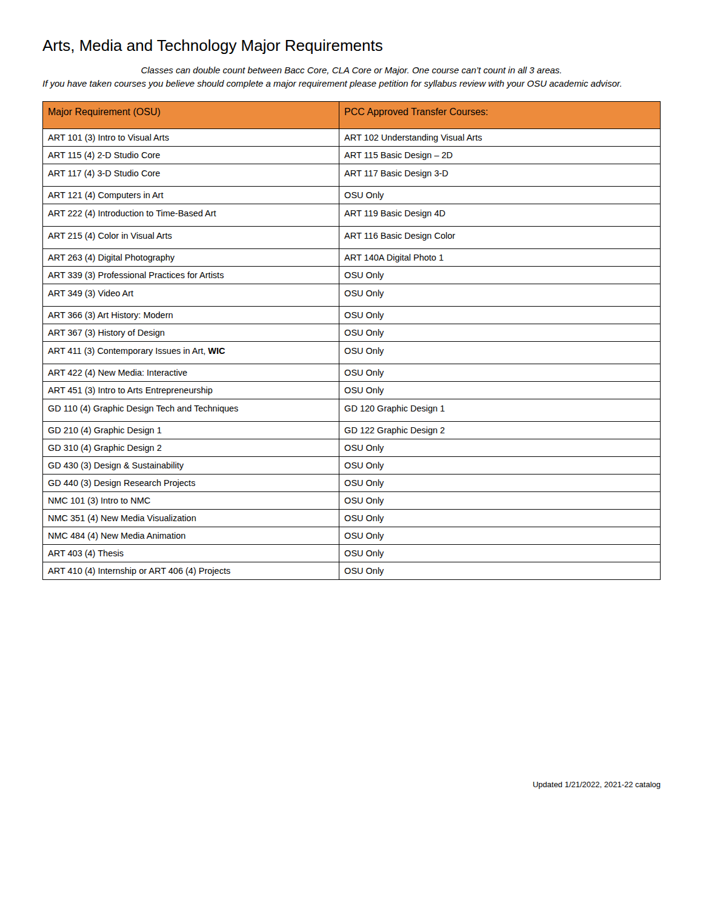Arts, Media and Technology Major Requirements
Classes can double count between Bacc Core, CLA Core or Major. One course can’t count in all 3 areas. If you have taken courses you believe should complete a major requirement please petition for syllabus review with your OSU academic advisor.
| Major Requirement (OSU) | PCC Approved Transfer Courses: |
| --- | --- |
| ART 101 (3) Intro to Visual Arts | ART 102 Understanding Visual Arts |
| ART 115 (4) 2-D Studio Core | ART 115 Basic Design – 2D |
| ART 117 (4) 3-D Studio Core | ART 117 Basic Design 3-D |
| ART 121 (4) Computers in Art | OSU Only |
| ART 222 (4) Introduction to Time-Based Art | ART 119 Basic Design 4D |
| ART 215 (4) Color in Visual Arts | ART 116 Basic Design Color |
| ART 263 (4) Digital Photography | ART 140A Digital Photo 1 |
| ART 339 (3) Professional Practices for Artists | OSU Only |
| ART 349 (3) Video Art | OSU Only |
| ART 366 (3) Art History: Modern | OSU Only |
| ART 367 (3) History of Design | OSU Only |
| ART 411 (3) Contemporary Issues in Art, WIC | OSU Only |
| ART 422 (4) New Media: Interactive | OSU Only |
| ART 451 (3) Intro to Arts Entrepreneurship | OSU Only |
| GD 110 (4) Graphic Design Tech and Techniques | GD 120 Graphic Design 1 |
| GD 210 (4) Graphic Design 1 | GD 122 Graphic Design 2 |
| GD 310 (4) Graphic Design 2 | OSU Only |
| GD 430 (3) Design & Sustainability | OSU Only |
| GD 440 (3) Design Research Projects | OSU Only |
| NMC 101 (3) Intro to NMC | OSU Only |
| NMC 351 (4) New Media Visualization | OSU Only |
| NMC 484 (4) New Media Animation | OSU Only |
| ART 403 (4) Thesis | OSU Only |
| ART 410 (4) Internship or ART 406 (4) Projects | OSU Only |
Updated 1/21/2022, 2021-22 catalog